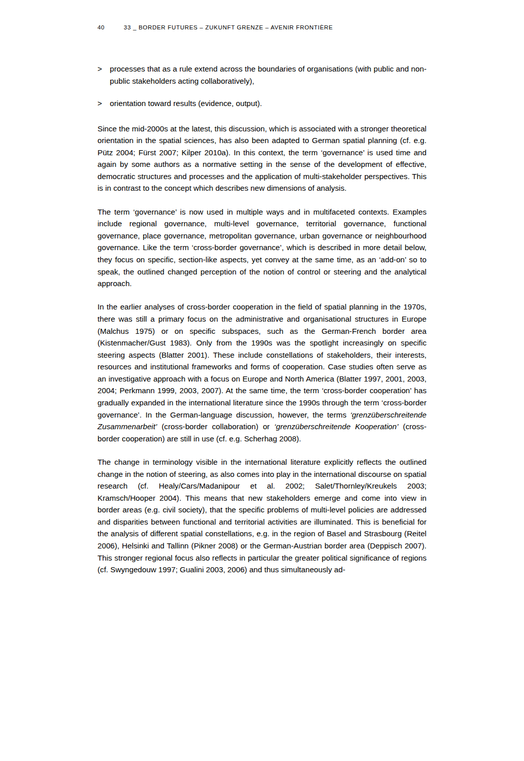40 33 _ BORDER FUTURES – ZUKUNFT GRENZE – AVENIR FRONTIÈRE
processes that as a rule extend across the boundaries of organisations (with public and non-public stakeholders acting collaboratively),
orientation toward results (evidence, output).
Since the mid-2000s at the latest, this discussion, which is associated with a stronger theoretical orientation in the spatial sciences, has also been adapted to German spatial planning (cf. e.g. Pütz 2004; Fürst 2007; Kilper 2010a). In this context, the term ‘governance’ is used time and again by some authors as a normative setting in the sense of the development of effective, democratic structures and processes and the application of multi-stakeholder perspectives. This is in contrast to the concept which describes new dimensions of analysis.
The term ‘governance’ is now used in multiple ways and in multifaceted contexts. Examples include regional governance, multi-level governance, territorial governance, functional governance, place governance, metropolitan governance, urban governance or neighbourhood governance. Like the term ‘cross-border governance’, which is described in more detail below, they focus on specific, section-like aspects, yet convey at the same time, as an ‘add-on’ so to speak, the outlined changed perception of the notion of control or steering and the analytical approach.
In the earlier analyses of cross-border cooperation in the field of spatial planning in the 1970s, there was still a primary focus on the administrative and organisational structures in Europe (Malchus 1975) or on specific subspaces, such as the German-French border area (Kistenmacher/Gust 1983). Only from the 1990s was the spotlight increasingly on specific steering aspects (Blatter 2001). These include constellations of stakeholders, their interests, resources and institutional frameworks and forms of cooperation. Case studies often serve as an investigative approach with a focus on Europe and North America (Blatter 1997, 2001, 2003, 2004; Perkmann 1999, 2003, 2007). At the same time, the term ‘cross-border cooperation’ has gradually expanded in the international literature since the 1990s through the term ‘cross-border governance’. In the German-language discussion, however, the terms ‘grenzüberschreitende Zusammenarbeit’ (cross-border collaboration) or ‘grenzüberschreitende Kooperation’ (cross-border cooperation) are still in use (cf. e.g. Scherhag 2008).
The change in terminology visible in the international literature explicitly reflects the outlined change in the notion of steering, as also comes into play in the international discourse on spatial research (cf. Healy/Cars/Madanipour et al. 2002; Salet/Thornley/Kreukels 2003; Kramsch/Hooper 2004). This means that new stakeholders emerge and come into view in border areas (e.g. civil society), that the specific problems of multi-level policies are addressed and disparities between functional and territorial activities are illuminated. This is beneficial for the analysis of different spatial constellations, e.g. in the region of Basel and Strasbourg (Reitel 2006), Helsinki and Tallinn (Pikner 2008) or the German-Austrian border area (Deppisch 2007). This stronger regional focus also reflects in particular the greater political significance of regions (cf. Swyngedouw 1997; Gualini 2003, 2006) and thus simultaneously ad-